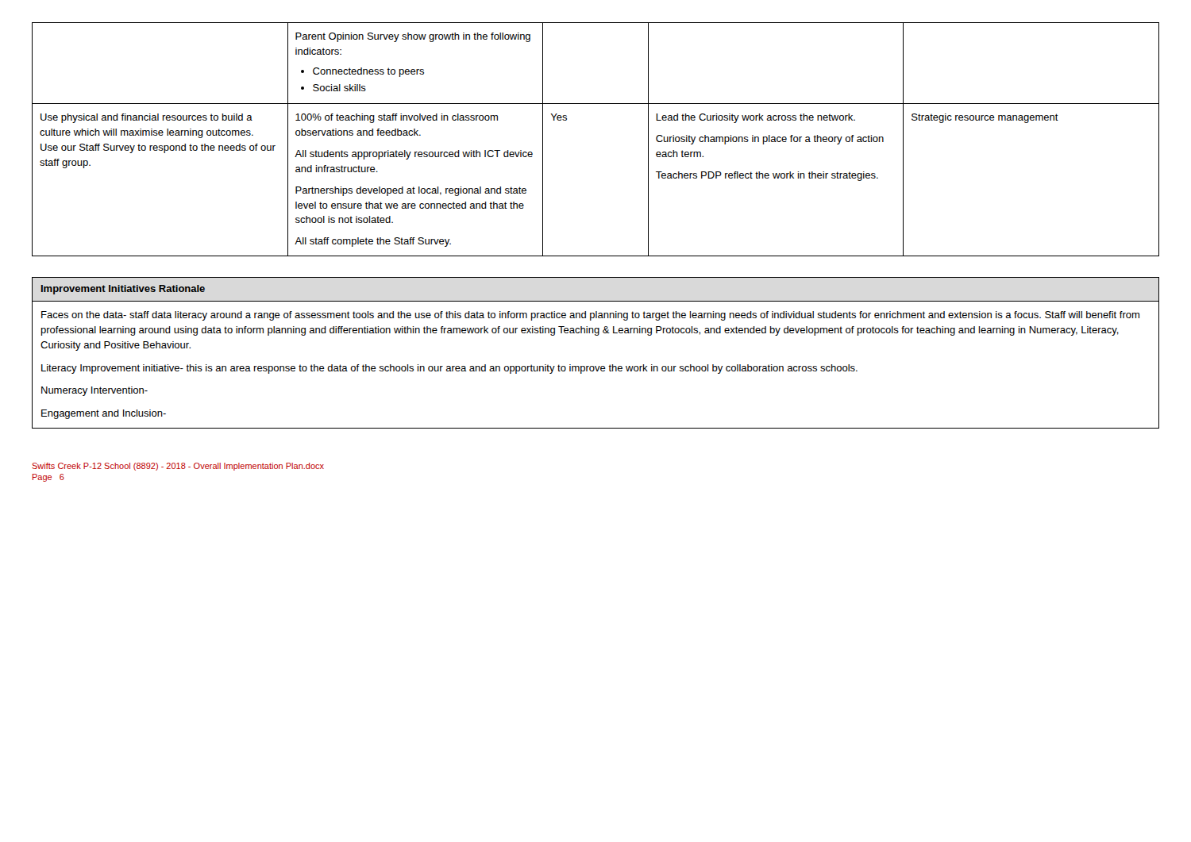| | Parent Opinion Survey show growth in the following indicators: Connectedness to peers Social skills | | | |
| Use physical and financial resources to build a culture which will maximise learning outcomes. Use our Staff Survey to respond to the needs of our staff group. | 100% of teaching staff involved in classroom observations and feedback. All students appropriately resourced with ICT device and infrastructure. Partnerships developed at local, regional and state level to ensure that we are connected and that the school is not isolated. All staff complete the Staff Survey. | Yes | Lead the Curiosity work across the network. Curiosity champions in place for a theory of action each term. Teachers PDP reflect the work in their strategies. | Strategic resource management |
| Improvement Initiatives Rationale |
| Faces on the data- staff data literacy around a range of assessment tools and the use of this data to inform practice and planning to target the learning needs of individual students for enrichment and extension is a focus. Staff will benefit from professional learning around using data to inform planning and differentiation within the framework of our existing Teaching & Learning Protocols, and extended by development of protocols for teaching and learning in Numeracy, Literacy, Curiosity and Positive Behaviour. Literacy Improvement initiative- this is an area response to the data of the schools in our area and an opportunity to improve the work in our school by collaboration across schools. Numeracy Intervention- Engagement and Inclusion- |
Swifts Creek P-12 School (8892) - 2018 - Overall Implementation Plan.docx
Page 6